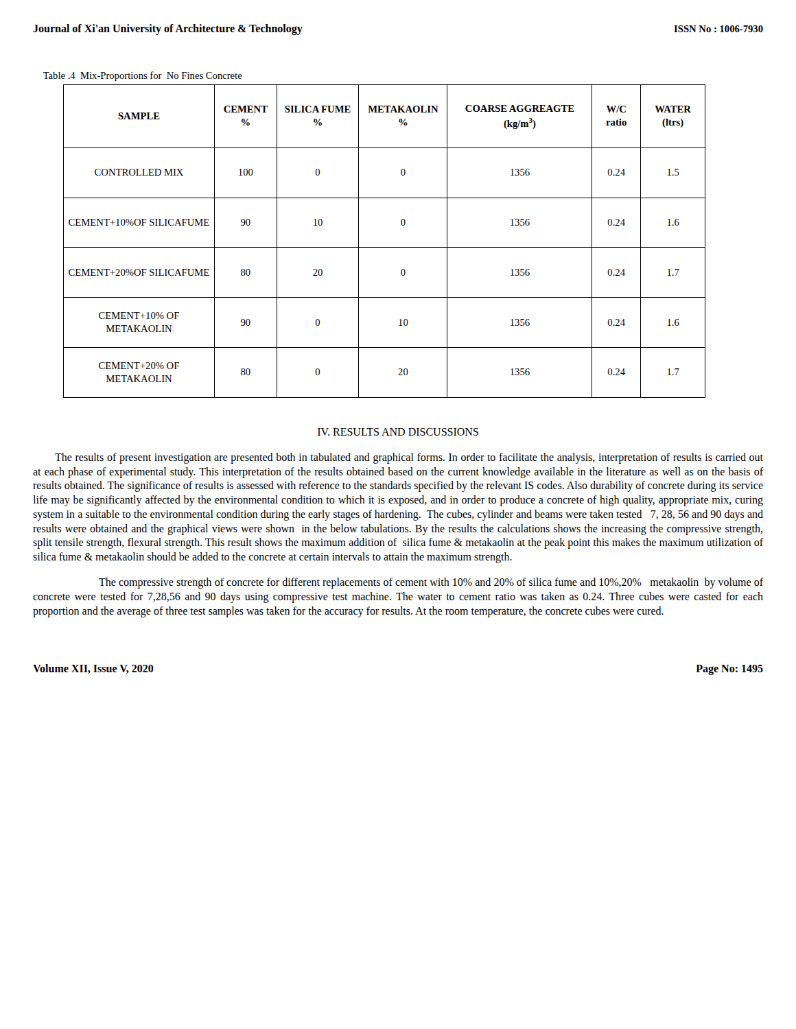Journal of Xi'an University of Architecture & Technology
ISSN No : 1006-7930
Table .4 Mix-Proportions for No Fines Concrete
| SAMPLE | CEMENT % | SILICA FUME % | METAKAOLIN % | COARSE AGGREAGTE (kg/m 3 ) | W/C ratio | WATER (ltrs) |
| --- | --- | --- | --- | --- | --- | --- |
| CONTROLLED MIX | 100 | 0 | 0 | 1356 | 0.24 | 1.5 |
| CEMENT+10%OF SILICAFUME | 90 | 10 | 0 | 1356 | 0.24 | 1.6 |
| CEMENT+20%OF SILICAFUME | 80 | 20 | 0 | 1356 | 0.24 | 1.7 |
| CEMENT+10% OF METAKAOLIN | 90 | 0 | 10 | 1356 | 0.24 | 1.6 |
| CEMENT+20% OF METAKAOLIN | 80 | 0 | 20 | 1356 | 0.24 | 1.7 |
IV. RESULTS AND DISCUSSIONS
The results of present investigation are presented both in tabulated and graphical forms. In order to facilitate the analysis, interpretation of results is carried out at each phase of experimental study. This interpretation of the results obtained based on the current knowledge available in the literature as well as on the basis of results obtained. The significance of results is assessed with reference to the standards specified by the relevant IS codes. Also durability of concrete during its service life may be significantly affected by the environmental condition to which it is exposed, and in order to produce a concrete of high quality, appropriate mix, curing system in a suitable to the environmental condition during the early stages of hardening. The cubes, cylinder and beams were taken tested 7, 28, 56 and 90 days and results were obtained and the graphical views were shown in the below tabulations. By the results the calculations shows the increasing the compressive strength, split tensile strength, flexural strength. This result shows the maximum addition of silica fume & metakaolin at the peak point this makes the maximum utilization of silica fume & metakaolin should be added to the concrete at certain intervals to attain the maximum strength.
The compressive strength of concrete for different replacements of cement with 10% and 20% of silica fume and 10%,20% metakaolin by volume of concrete were tested for 7,28,56 and 90 days using compressive test machine. The water to cement ratio was taken as 0.24. Three cubes were casted for each proportion and the average of three test samples was taken for the accuracy for results. At the room temperature, the concrete cubes were cured.
Volume XII, Issue V, 2020
Page No: 1495